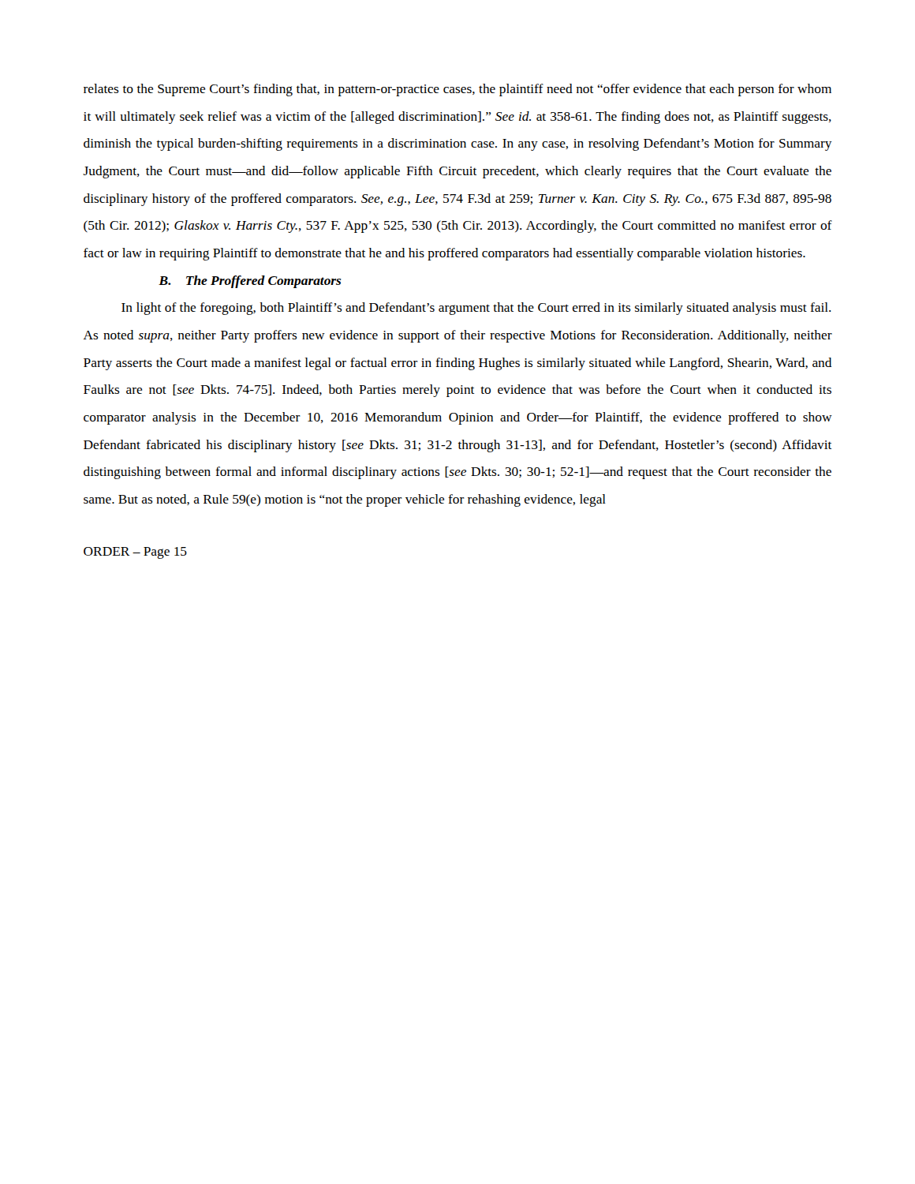relates to the Supreme Court’s finding that, in pattern-or-practice cases, the plaintiff need not “offer evidence that each person for whom it will ultimately seek relief was a victim of the [alleged discrimination].” See id. at 358-61. The finding does not, as Plaintiff suggests, diminish the typical burden-shifting requirements in a discrimination case. In any case, in resolving Defendant’s Motion for Summary Judgment, the Court must—and did—follow applicable Fifth Circuit precedent, which clearly requires that the Court evaluate the disciplinary history of the proffered comparators. See, e.g., Lee, 574 F.3d at 259; Turner v. Kan. City S. Ry. Co., 675 F.3d 887, 895-98 (5th Cir. 2012); Glaskox v. Harris Cty., 537 F. App’x 525, 530 (5th Cir. 2013). Accordingly, the Court committed no manifest error of fact or law in requiring Plaintiff to demonstrate that he and his proffered comparators had essentially comparable violation histories.
B. The Proffered Comparators
In light of the foregoing, both Plaintiff’s and Defendant’s argument that the Court erred in its similarly situated analysis must fail. As noted supra, neither Party proffers new evidence in support of their respective Motions for Reconsideration. Additionally, neither Party asserts the Court made a manifest legal or factual error in finding Hughes is similarly situated while Langford, Shearin, Ward, and Faulks are not [see Dkts. 74-75]. Indeed, both Parties merely point to evidence that was before the Court when it conducted its comparator analysis in the December 10, 2016 Memorandum Opinion and Order—for Plaintiff, the evidence proffered to show Defendant fabricated his disciplinary history [see Dkts. 31; 31-2 through 31-13], and for Defendant, Hostetler’s (second) Affidavit distinguishing between formal and informal disciplinary actions [see Dkts. 30; 30-1; 52-1]—and request that the Court reconsider the same. But as noted, a Rule 59(e) motion is “not the proper vehicle for rehashing evidence, legal
ORDER – Page 15